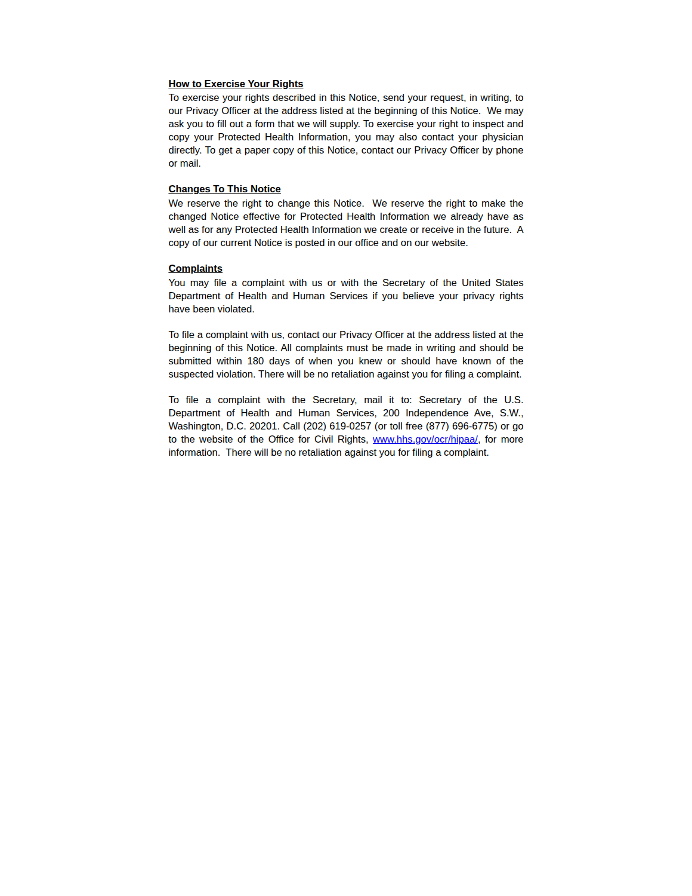How to Exercise Your Rights
To exercise your rights described in this Notice, send your request, in writing, to our Privacy Officer at the address listed at the beginning of this Notice. We may ask you to fill out a form that we will supply. To exercise your right to inspect and copy your Protected Health Information, you may also contact your physician directly. To get a paper copy of this Notice, contact our Privacy Officer by phone or mail.
Changes To This Notice
We reserve the right to change this Notice. We reserve the right to make the changed Notice effective for Protected Health Information we already have as well as for any Protected Health Information we create or receive in the future. A copy of our current Notice is posted in our office and on our website.
Complaints
You may file a complaint with us or with the Secretary of the United States Department of Health and Human Services if you believe your privacy rights have been violated.
To file a complaint with us, contact our Privacy Officer at the address listed at the beginning of this Notice. All complaints must be made in writing and should be submitted within 180 days of when you knew or should have known of the suspected violation. There will be no retaliation against you for filing a complaint.
To file a complaint with the Secretary, mail it to: Secretary of the U.S. Department of Health and Human Services, 200 Independence Ave, S.W., Washington, D.C. 20201. Call (202) 619-0257 (or toll free (877) 696-6775) or go to the website of the Office for Civil Rights, www.hhs.gov/ocr/hipaa/, for more information. There will be no retaliation against you for filing a complaint.